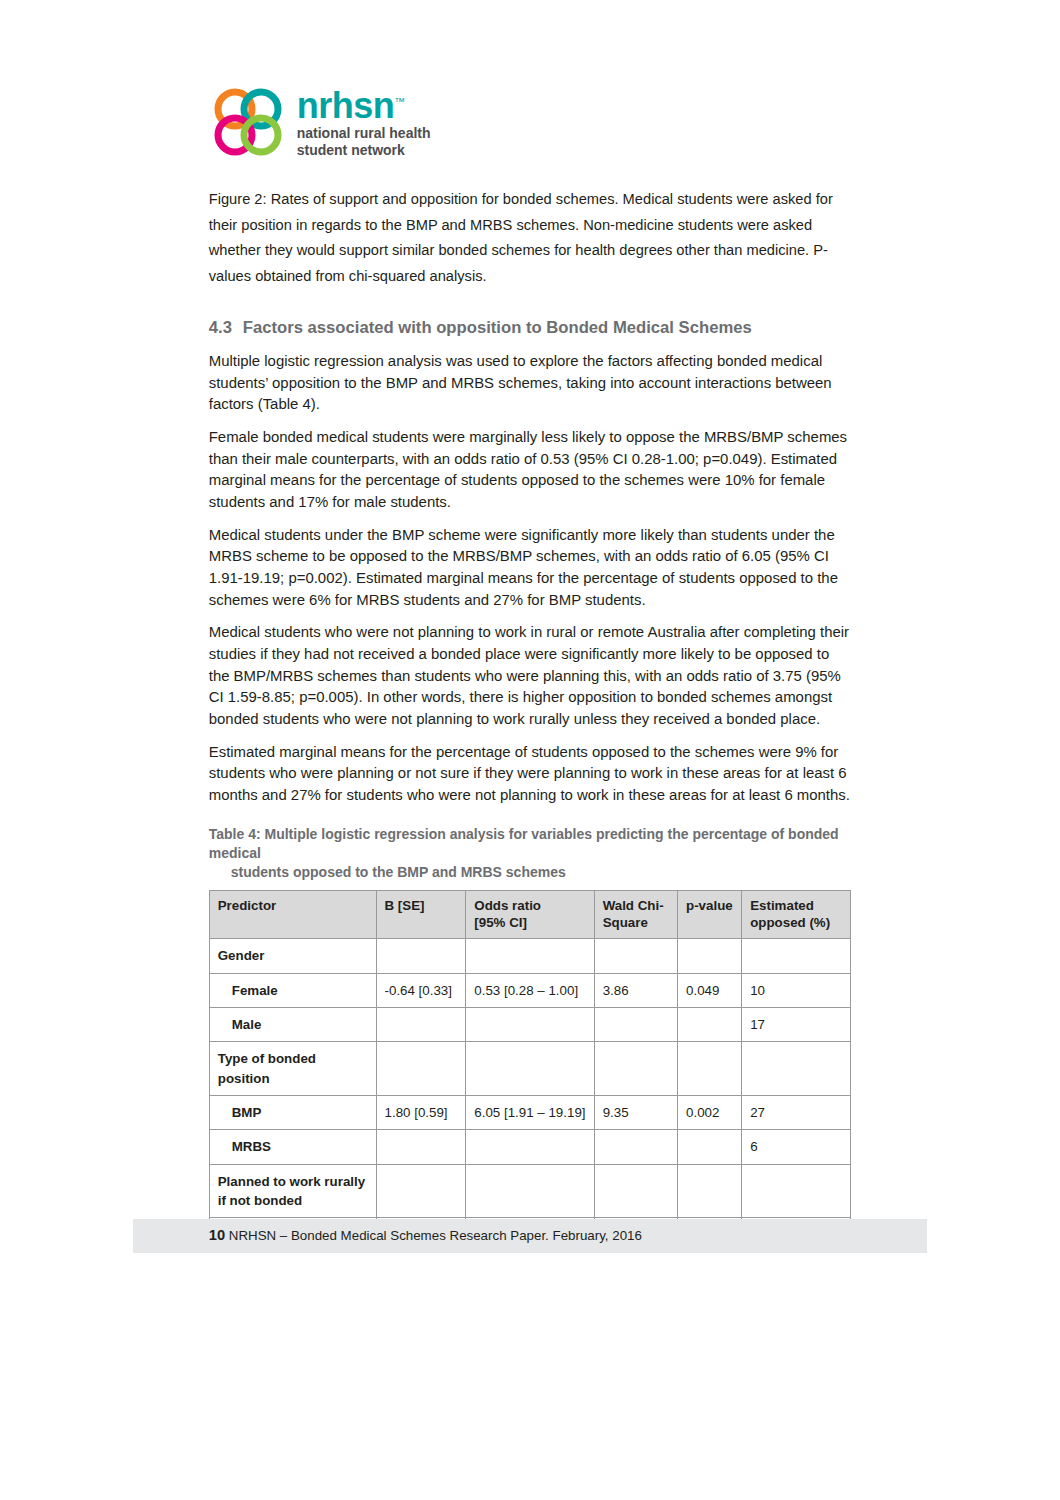nrhsn™
national rural health
student network
Figure 2: Rates of support and opposition for bonded schemes. Medical students were asked for their position in regards to the BMP and MRBS schemes. Non-medicine students were asked whether they would support similar bonded schemes for health degrees other than medicine. P-values obtained from chi-squared analysis.
4.3 Factors associated with opposition to Bonded Medical Schemes
Multiple logistic regression analysis was used to explore the factors affecting bonded medical students’ opposition to the BMP and MRBS schemes, taking into account interactions between factors (Table 4).
Female bonded medical students were marginally less likely to oppose the MRBS/BMP schemes than their male counterparts, with an odds ratio of 0.53 (95% CI 0.28-1.00; p=0.049). Estimated marginal means for the percentage of students opposed to the schemes were 10% for female students and 17% for male students.
Medical students under the BMP scheme were significantly more likely than students under the MRBS scheme to be opposed to the MRBS/BMP schemes, with an odds ratio of 6.05 (95% CI 1.91-19.19; p=0.002). Estimated marginal means for the percentage of students opposed to the schemes were 6% for MRBS students and 27% for BMP students.
Medical students who were not planning to work in rural or remote Australia after completing their studies if they had not received a bonded place were significantly more likely to be opposed to the BMP/MRBS schemes than students who were planning this, with an odds ratio of 3.75 (95% CI 1.59-8.85; p=0.005). In other words, there is higher opposition to bonded schemes amongst bonded students who were not planning to work rurally unless they received a bonded place.
Estimated marginal means for the percentage of students opposed to the schemes were 9% for students who were planning or not sure if they were planning to work in these areas for at least 6 months and 27% for students who were not planning to work in these areas for at least 6 months.
Table 4: Multiple logistic regression analysis for variables predicting the percentage of bonded medical students opposed to the BMP and MRBS schemes
| Predictor | B [SE] | Odds ratio [95% CI] | Wald Chi-Square | p-value | Estimated opposed (%) |
| --- | --- | --- | --- | --- | --- |
| Gender | | | | | |
| Female | -0.64 [0.33] | 0.53 [0.28 – 1.00] | 3.86 | 0.049 | 10 |
| Male | | | | | 17 |
| Type of bonded position | | | | | |
| BMP | 1.80 [0.59] | 6.05 [1.91 – 19.19] | 9.35 | 0.002 | 27 |
| MRBS | | | | | 6 |
| Planned to work rurally if not bonded | | | | | |
| Unsure/can’t say | -0.01 [0.43] | 0.99 [0.43 – 2.29] | 0.01 | 0.923 | 9 |
10 NRHSN – Bonded Medical Schemes Research Paper. February, 2016